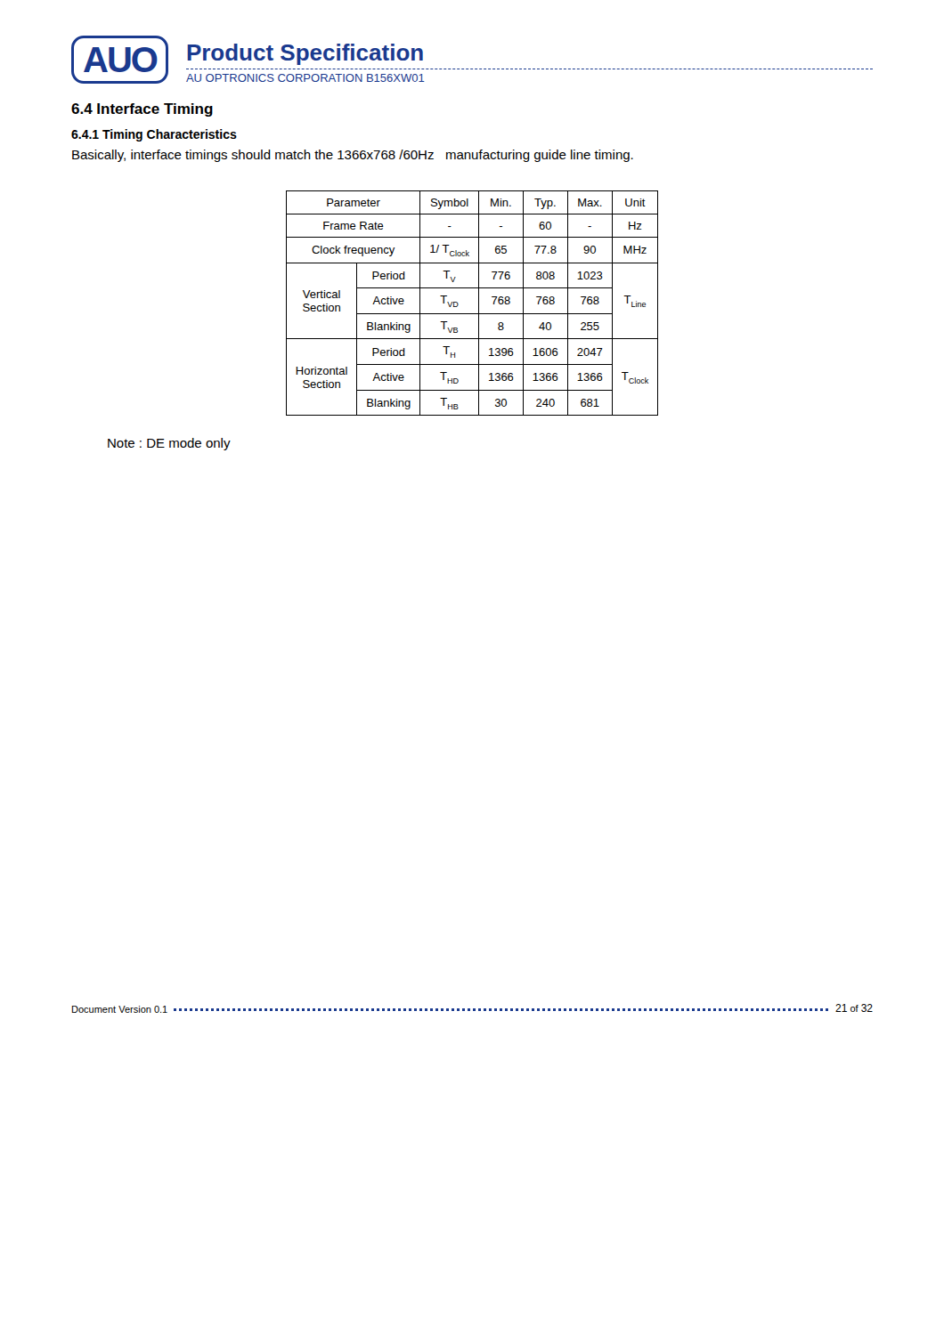AUO
Product Specification
AU OPTRONICS CORPORATION B156XW01
6.4 Interface Timing
6.4.1 Timing Characteristics
Basically, interface timings should match the 1366x768 /60Hz manufacturing guide line timing.
| Parameter | Symbol | Min. | Typ. | Max. | Unit |
| --- | --- | --- | --- | --- | --- |
| Frame Rate | - | - | 60 | - | Hz |
| Clock frequency | 1/ T Clock | 65 | 77.8 | 90 | MHz |
| Vertical Section | Period | T V | 776 | 808 | 1023 | T Line |
| Active | T VD | 768 | 768 | 768 |
| Blanking | T VB | 8 | 40 | 255 |
| Horizontal Section | Period | T H | 1396 | 1606 | 2047 | T Clock |
| Active | T HD | 1366 | 1366 | 1366 |
| Blanking | T HB | 30 | 240 | 681 |
Note : DE mode only
Document Version 0.1
21 of 32